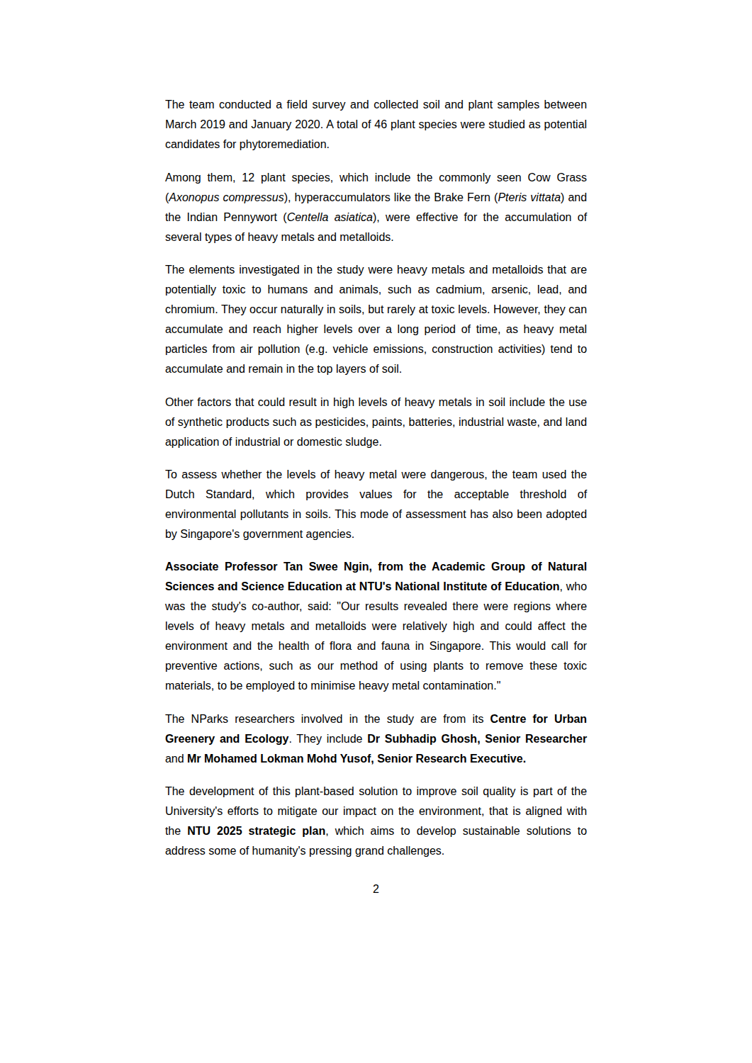The team conducted a field survey and collected soil and plant samples between March 2019 and January 2020. A total of 46 plant species were studied as potential candidates for phytoremediation.
Among them, 12 plant species, which include the commonly seen Cow Grass (Axonopus compressus), hyperaccumulators like the Brake Fern (Pteris vittata) and the Indian Pennywort (Centella asiatica), were effective for the accumulation of several types of heavy metals and metalloids.
The elements investigated in the study were heavy metals and metalloids that are potentially toxic to humans and animals, such as cadmium, arsenic, lead, and chromium. They occur naturally in soils, but rarely at toxic levels. However, they can accumulate and reach higher levels over a long period of time, as heavy metal particles from air pollution (e.g. vehicle emissions, construction activities) tend to accumulate and remain in the top layers of soil.
Other factors that could result in high levels of heavy metals in soil include the use of synthetic products such as pesticides, paints, batteries, industrial waste, and land application of industrial or domestic sludge.
To assess whether the levels of heavy metal were dangerous, the team used the Dutch Standard, which provides values for the acceptable threshold of environmental pollutants in soils. This mode of assessment has also been adopted by Singapore's government agencies.
Associate Professor Tan Swee Ngin, from the Academic Group of Natural Sciences and Science Education at NTU's National Institute of Education, who was the study's co-author, said: "Our results revealed there were regions where levels of heavy metals and metalloids were relatively high and could affect the environment and the health of flora and fauna in Singapore. This would call for preventive actions, such as our method of using plants to remove these toxic materials, to be employed to minimise heavy metal contamination."
The NParks researchers involved in the study are from its Centre for Urban Greenery and Ecology. They include Dr Subhadip Ghosh, Senior Researcher and Mr Mohamed Lokman Mohd Yusof, Senior Research Executive.
The development of this plant-based solution to improve soil quality is part of the University's efforts to mitigate our impact on the environment, that is aligned with the NTU 2025 strategic plan, which aims to develop sustainable solutions to address some of humanity's pressing grand challenges.
2